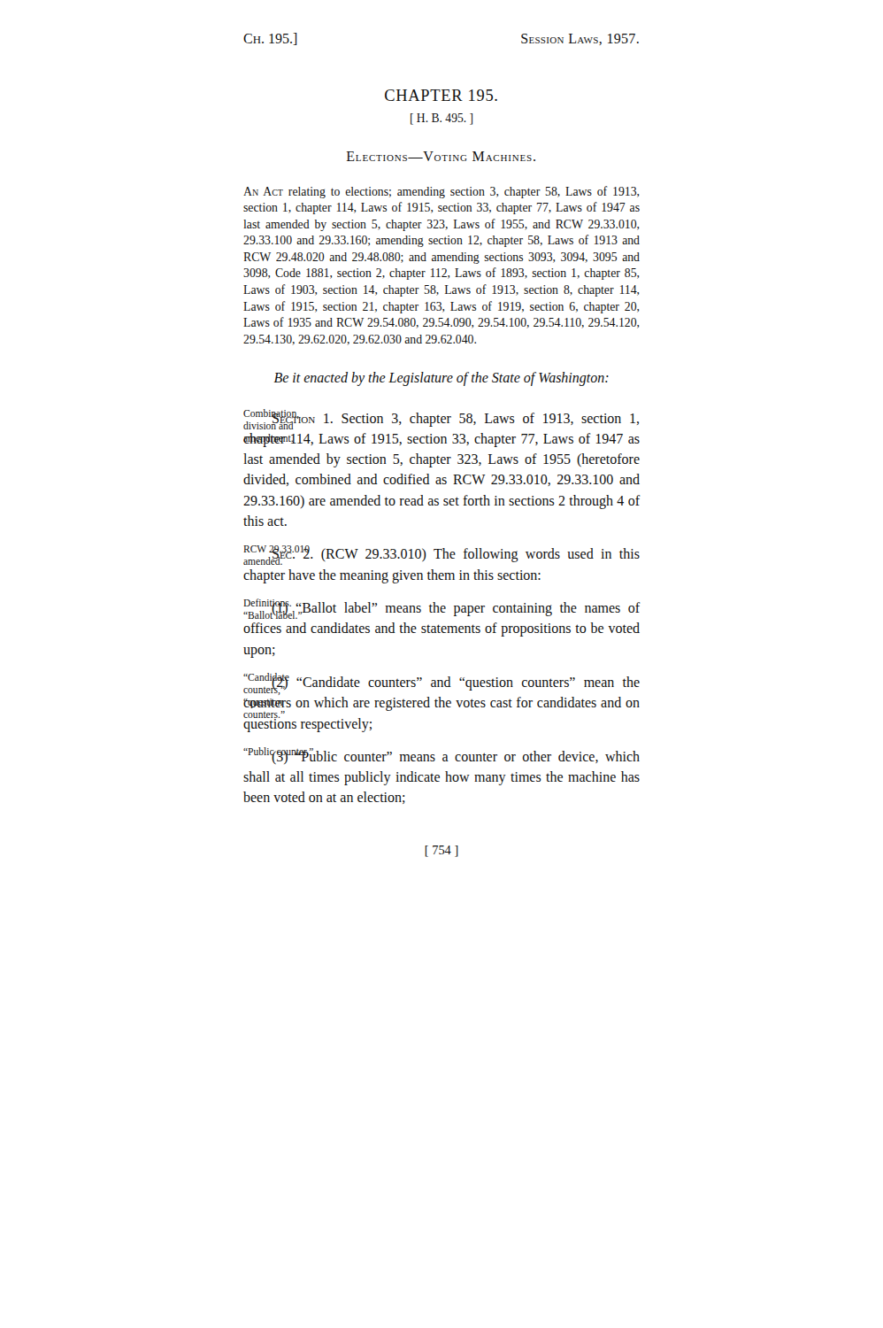CH. 195.] Session Laws, 1957.
CHAPTER 195.
[ H. B. 495. ]
Elections—Voting Machines.
An Act relating to elections; amending section 3, chapter 58, Laws of 1913, section 1, chapter 114, Laws of 1915, section 33, chapter 77, Laws of 1947 as last amended by section 5, chapter 323, Laws of 1955, and RCW 29.33.010, 29.33.100 and 29.33.160; amending section 12, chapter 58, Laws of 1913 and RCW 29.48.020 and 29.48.080; and amending sections 3093, 3094, 3095 and 3098, Code 1881, section 2, chapter 112, Laws of 1893, section 1, chapter 85, Laws of 1903, section 14, chapter 58, Laws of 1913, section 8, chapter 114, Laws of 1915, section 21, chapter 163, Laws of 1919, section 6, chapter 20, Laws of 1935 and RCW 29.54.080, 29.54.090, 29.54.100, 29.54.110, 29.54.120, 29.54.130, 29.62.020, 29.62.030 and 29.62.040.
Be it enacted by the Legislature of the State of Washington:
Combination, division and amendment.
Section 1. Section 3, chapter 58, Laws of 1913, section 1, chapter 114, Laws of 1915, section 33, chapter 77, Laws of 1947 as last amended by section 5, chapter 323, Laws of 1955 (heretofore divided, combined and codified as RCW 29.33.010, 29.33.100 and 29.33.160) are amended to read as set forth in sections 2 through 4 of this act.
RCW 29.33.010 amended.
Sec. 2. (RCW 29.33.010) The following words used in this chapter have the meaning given them in this section:
Definitions.
“Ballot label.”
(1) “Ballot label” means the paper containing the names of offices and candidates and the statements of propositions to be voted upon;
“Candidate counters,”
“question counters.”
(2) “Candidate counters” and “question counters” mean the counters on which are registered the votes cast for candidates and on questions respectively;
“Public counter.”
(3) “Public counter” means a counter or other device, which shall at all times publicly indicate how many times the machine has been voted on at an election;
[ 754 ]